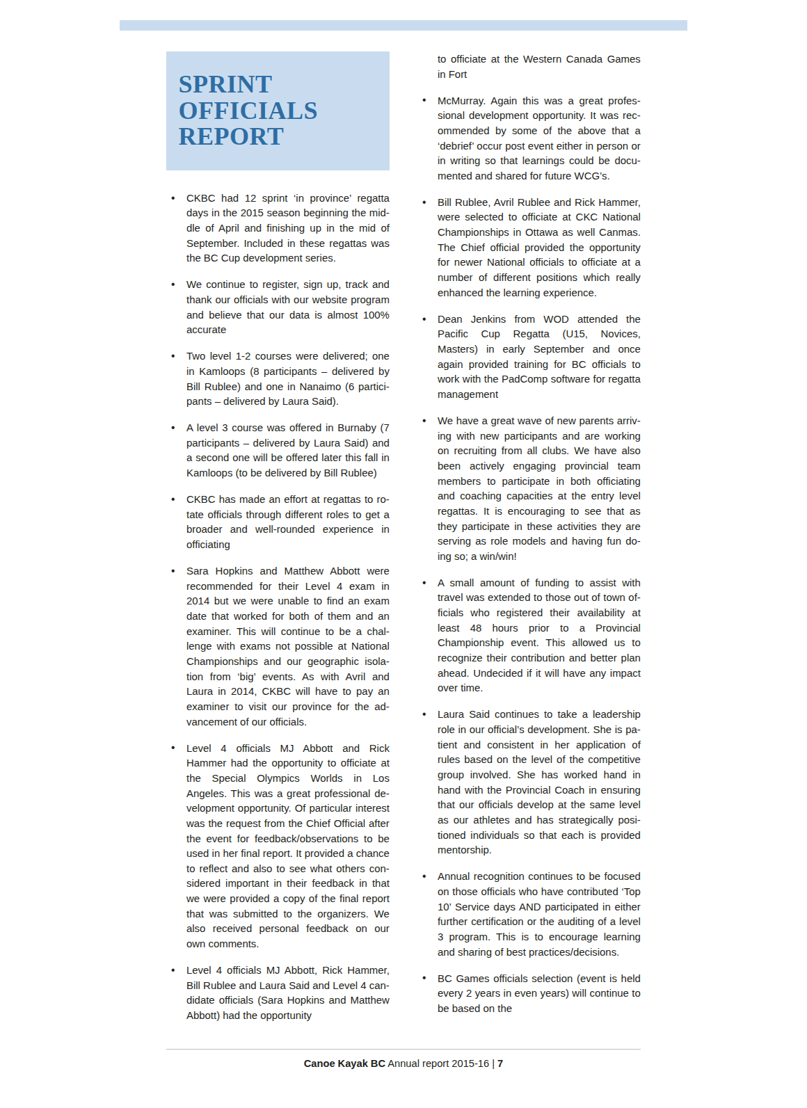Sprint Officials Report
CKBC had 12 sprint ‘in province’ regatta days in the 2015 season beginning the middle of April and finishing up in the mid of September. Included in these regattas was the BC Cup development series.
We continue to register, sign up, track and thank our officials with our website program and believe that our data is almost 100% accurate
Two level 1-2 courses were delivered; one in Kamloops (8 participants – delivered by Bill Rublee) and one in Nanaimo (6 participants – delivered by Laura Said).
A level 3 course was offered in Burnaby (7 participants – delivered by Laura Said) and a second one will be offered later this fall in Kamloops (to be delivered by Bill Rublee)
CKBC has made an effort at regattas to rotate officials through different roles to get a broader and well-rounded experience in officiating
Sara Hopkins and Matthew Abbott were recommended for their Level 4 exam in 2014 but we were unable to find an exam date that worked for both of them and an examiner. This will continue to be a challenge with exams not possible at National Championships and our geographic isolation from ‘big’ events. As with Avril and Laura in 2014, CKBC will have to pay an examiner to visit our province for the advancement of our officials.
Level 4 officials MJ Abbott and Rick Hammer had the opportunity to officiate at the Special Olympics Worlds in Los Angeles. This was a great professional development opportunity. Of particular interest was the request from the Chief Official after the event for feedback/observations to be used in her final report. It provided a chance to reflect and also to see what others considered important in their feedback in that we were provided a copy of the final report that was submitted to the organizers. We also received personal feedback on our own comments.
Level 4 officials MJ Abbott, Rick Hammer, Bill Rublee and Laura Said and Level 4 candidate officials (Sara Hopkins and Matthew Abbott) had the opportunity
to officiate at the Western Canada Games in Fort
McMurray. Again this was a great professional development opportunity. It was recommended by some of the above that a ‘debrief’ occur post event either in person or in writing so that learnings could be documented and shared for future WCG’s.
Bill Rublee, Avril Rublee and Rick Hammer, were selected to officiate at CKC National Championships in Ottawa as well Canmas. The Chief official provided the opportunity for newer National officials to officiate at a number of different positions which really enhanced the learning experience.
Dean Jenkins from WOD attended the Pacific Cup Regatta (U15, Novices, Masters) in early September and once again provided training for BC officials to work with the PadComp software for regatta management
We have a great wave of new parents arriving with new participants and are working on recruiting from all clubs. We have also been actively engaging provincial team members to participate in both officiating and coaching capacities at the entry level regattas. It is encouraging to see that as they participate in these activities they are serving as role models and having fun doing so; a win/win!
A small amount of funding to assist with travel was extended to those out of town officials who registered their availability at least 48 hours prior to a Provincial Championship event. This allowed us to recognize their contribution and better plan ahead. Undecided if it will have any impact over time.
Laura Said continues to take a leadership role in our official’s development. She is patient and consistent in her application of rules based on the level of the competitive group involved. She has worked hand in hand with the Provincial Coach in ensuring that our officials develop at the same level as our athletes and has strategically positioned individuals so that each is provided mentorship.
Annual recognition continues to be focused on those officials who have contributed ‘Top 10’ Service days AND participated in either further certification or the auditing of a level 3 program. This is to encourage learning and sharing of best practices/decisions.
BC Games officials selection (event is held every 2 years in even years) will continue to be based on the
Canoe Kayak BC Annual report 2015-16 | 7